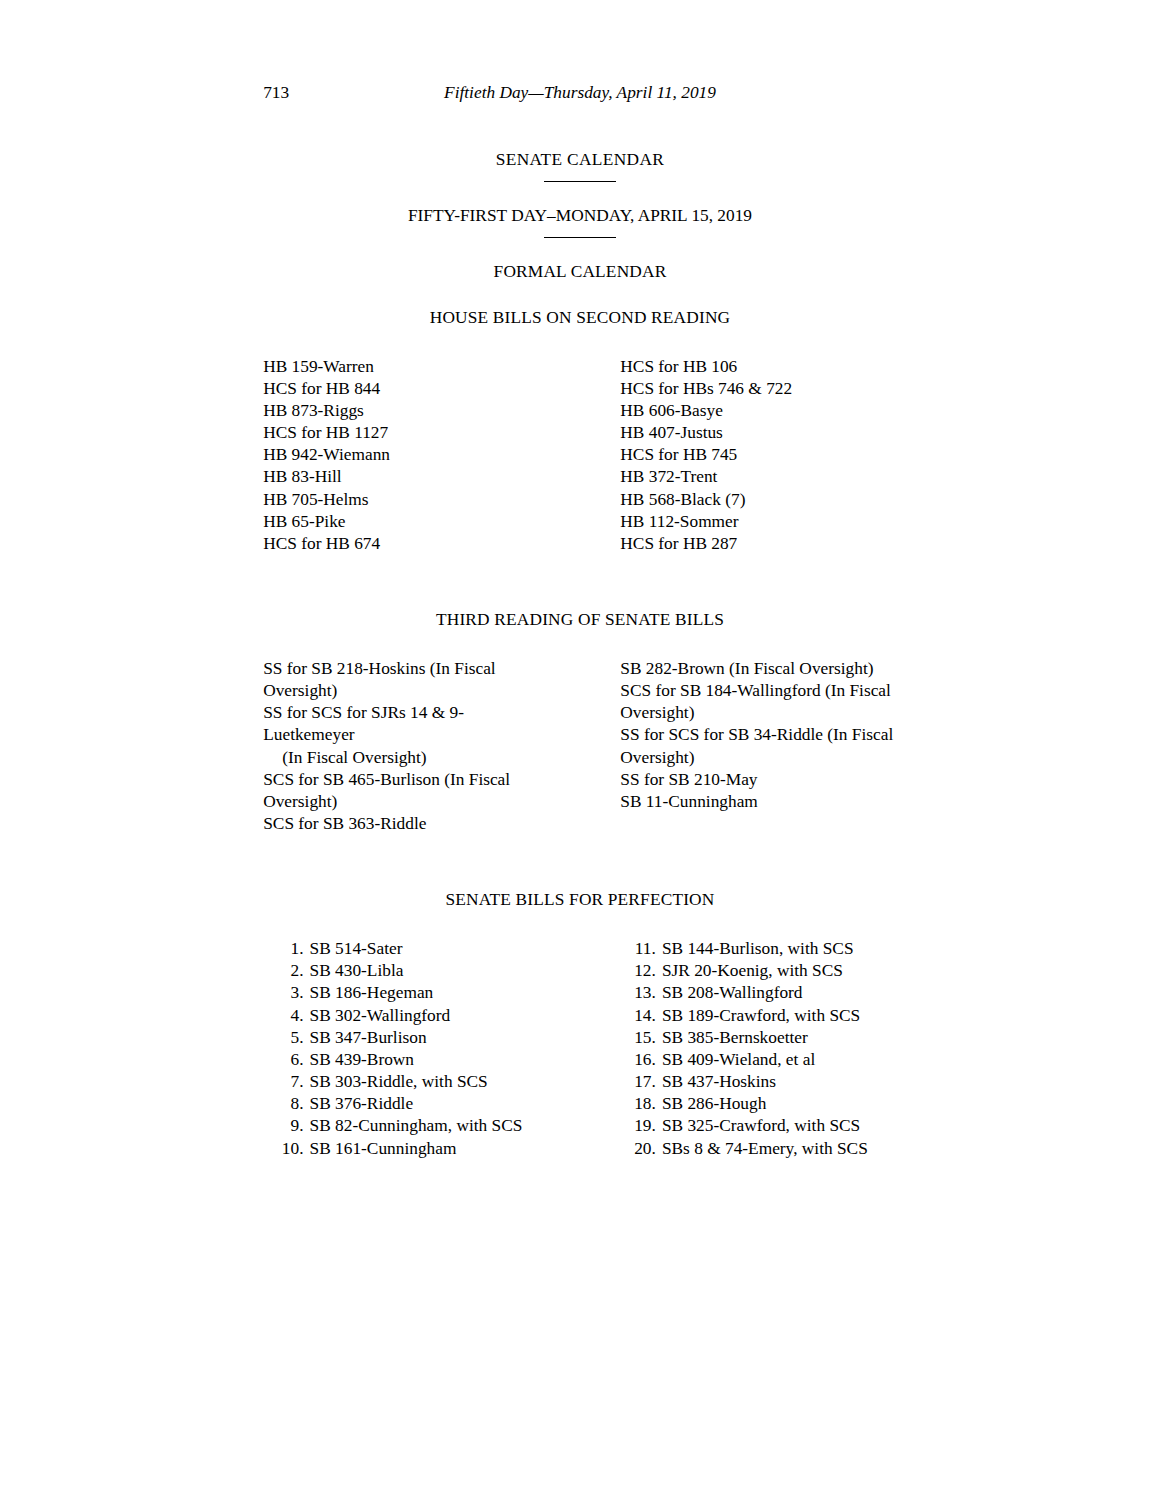713
Fiftieth Day—Thursday, April 11, 2019
SENATE CALENDAR
FIFTY-FIRST DAY–MONDAY, APRIL 15, 2019
FORMAL CALENDAR
HOUSE BILLS ON SECOND READING
HB 159-Warren
HCS for HB 844
HB 873-Riggs
HCS for HB 1127
HB 942-Wiemann
HB 83-Hill
HB 705-Helms
HB 65-Pike
HCS for HB 674
HCS for HB 106
HCS for HBs 746 & 722
HB 606-Basye
HB 407-Justus
HCS for HB 745
HB 372-Trent
HB 568-Black (7)
HB 112-Sommer
HCS for HB 287
THIRD READING OF SENATE BILLS
SS for SB 218-Hoskins (In Fiscal Oversight)
SS for SCS for SJRs 14 & 9-Luetkemeyer(In Fiscal Oversight)
SCS for SB 465-Burlison (In Fiscal Oversight)
SCS for SB 363-Riddle
SB 282-Brown (In Fiscal Oversight)
SCS for SB 184-Wallingford (In Fiscal Oversight)
SS for SCS for SB 34-Riddle (In Fiscal Oversight)
SS for SB 210-May
SB 11-Cunningham
SENATE BILLS FOR PERFECTION
1. SB 514-Sater
2. SB 430-Libla
3. SB 186-Hegeman
4. SB 302-Wallingford
5. SB 347-Burlison
6. SB 439-Brown
7. SB 303-Riddle, with SCS
8. SB 376-Riddle
9. SB 82-Cunningham, with SCS
10. SB 161-Cunningham
11. SB 144-Burlison, with SCS
12. SJR 20-Koenig, with SCS
13. SB 208-Wallingford
14. SB 189-Crawford, with SCS
15. SB 385-Bernskoetter
16. SB 409-Wieland, et al
17. SB 437-Hoskins
18. SB 286-Hough
19. SB 325-Crawford, with SCS
20. SBs 8 & 74-Emery, with SCS